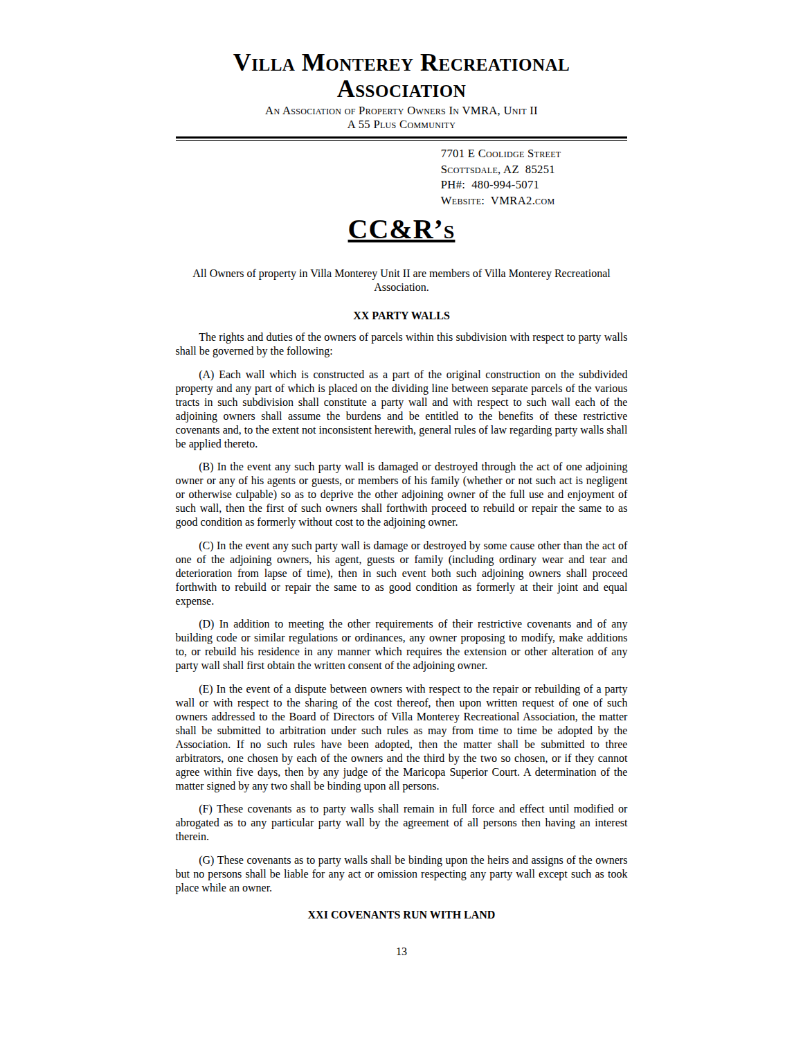Villa Monterey Recreational Association
An Association of Property Owners In VMRA, Unit II
A 55 Plus Community
7701 E Coolidge Street
Scottsdale, AZ 85251
PH#: 480-994-5071
Website: VMRA2.com
CC&R’s
All Owners of property in Villa Monterey Unit II are members of Villa Monterey Recreational Association.
XX PARTY WALLS
The rights and duties of the owners of parcels within this subdivision with respect to party walls shall be governed by the following:
(A) Each wall which is constructed as a part of the original construction on the subdivided property and any part of which is placed on the dividing line between separate parcels of the various tracts in such subdivision shall constitute a party wall and with respect to such wall each of the adjoining owners shall assume the burdens and be entitled to the benefits of these restrictive covenants and, to the extent not inconsistent herewith, general rules of law regarding party walls shall be applied thereto.
(B) In the event any such party wall is damaged or destroyed through the act of one adjoining owner or any of his agents or guests, or members of his family (whether or not such act is negligent or otherwise culpable) so as to deprive the other adjoining owner of the full use and enjoyment of such wall, then the first of such owners shall forthwith proceed to rebuild or repair the same to as good condition as formerly without cost to the adjoining owner.
(C) In the event any such party wall is damage or destroyed by some cause other than the act of one of the adjoining owners, his agent, guests or family (including ordinary wear and tear and deterioration from lapse of time), then in such event both such adjoining owners shall proceed forthwith to rebuild or repair the same to as good condition as formerly at their joint and equal expense.
(D) In addition to meeting the other requirements of their restrictive covenants and of any building code or similar regulations or ordinances, any owner proposing to modify, make additions to, or rebuild his residence in any manner which requires the extension or other alteration of any party wall shall first obtain the written consent of the adjoining owner.
(E) In the event of a dispute between owners with respect to the repair or rebuilding of a party wall or with respect to the sharing of the cost thereof, then upon written request of one of such owners addressed to the Board of Directors of Villa Monterey Recreational Association, the matter shall be submitted to arbitration under such rules as may from time to time be adopted by the Association. If no such rules have been adopted, then the matter shall be submitted to three arbitrators, one chosen by each of the owners and the third by the two so chosen, or if they cannot agree within five days, then by any judge of the Maricopa Superior Court. A determination of the matter signed by any two shall be binding upon all persons.
(F) These covenants as to party walls shall remain in full force and effect until modified or abrogated as to any particular party wall by the agreement of all persons then having an interest therein.
(G) These covenants as to party walls shall be binding upon the heirs and assigns of the owners but no persons shall be liable for any act or omission respecting any party wall except such as took place while an owner.
XXI COVENANTS RUN WITH LAND
13